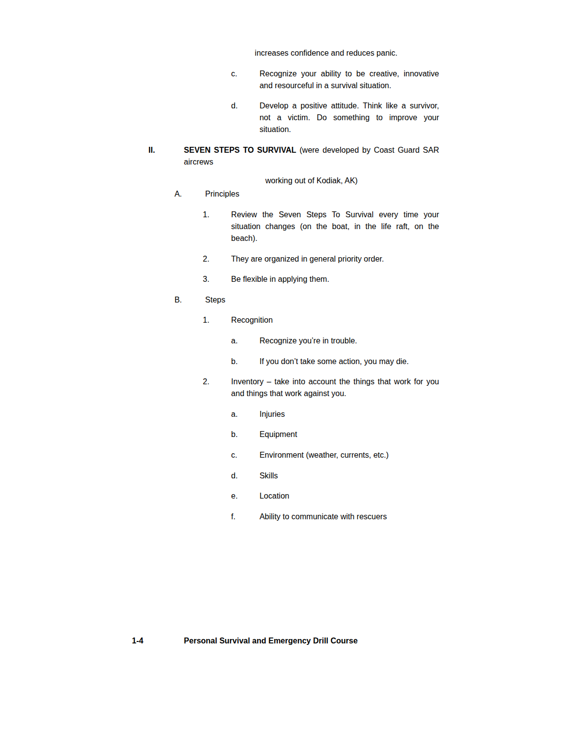increases confidence and reduces panic.
c. Recognize your ability to be creative, innovative and resourceful in a survival situation.
d. Develop a positive attitude. Think like a survivor, not a victim. Do something to improve your situation.
II. SEVEN STEPS TO SURVIVAL (were developed by Coast Guard SAR aircrews
working out of Kodiak, AK)
A. Principles
1. Review the Seven Steps To Survival every time your situation changes (on the boat, in the life raft, on the beach).
2. They are organized in general priority order.
3. Be flexible in applying them.
B. Steps
1. Recognition
a. Recognize you’re in trouble.
b. If you don’t take some action, you may die.
2. Inventory – take into account the things that work for you and things that work against you.
a. Injuries
b. Equipment
c. Environment (weather, currents, etc.)
d. Skills
e. Location
f. Ability to communicate with rescuers
1-4 Personal Survival and Emergency Drill Course